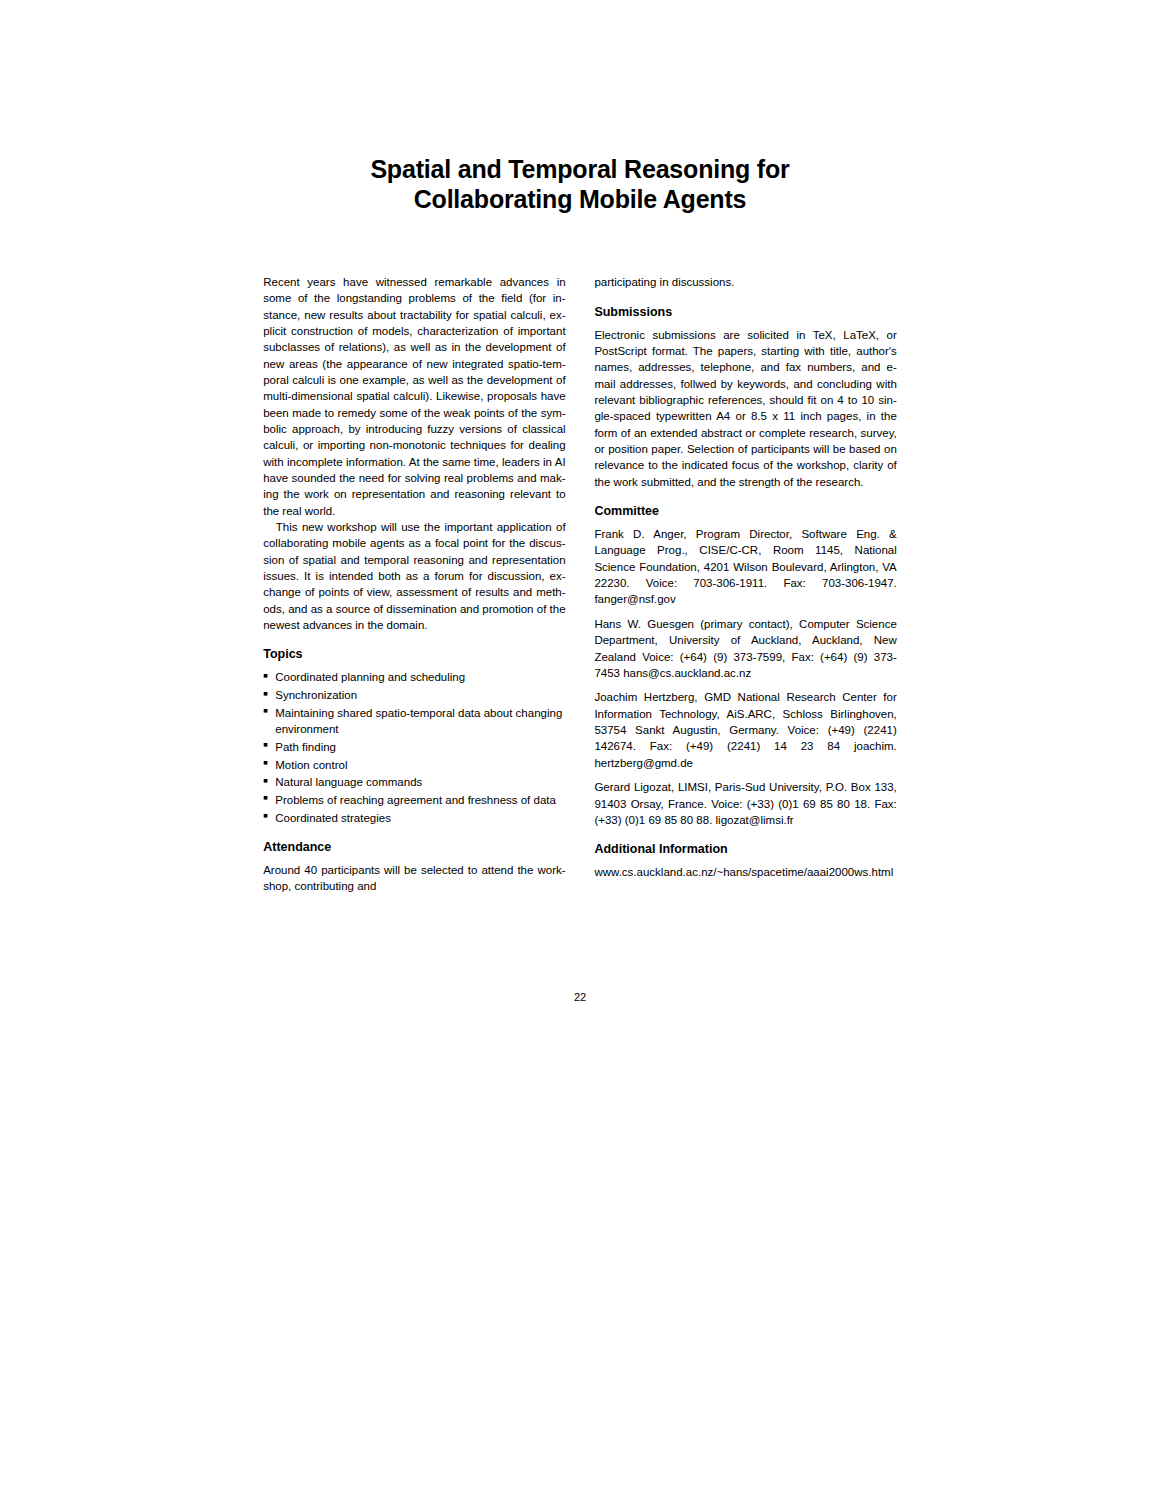Spatial and Temporal Reasoning for
Collaborating Mobile Agents
Recent years have witnessed remarkable advances in some of the longstanding problems of the field (for instance, new results about tractability for spatial calculi, explicit construction of models, characterization of important subclasses of relations), as well as in the development of new areas (the appearance of new integrated spatio-temporal calculi is one example, as well as the development of multi-dimensional spatial calculi). Likewise, proposals have been made to remedy some of the weak points of the symbolic approach, by introducing fuzzy versions of classical calculi, or importing non-monotonic techniques for dealing with incomplete information. At the same time, leaders in AI have sounded the need for solving real problems and making the work on representation and reasoning relevant to the real world.
This new workshop will use the important application of collaborating mobile agents as a focal point for the discussion of spatial and temporal reasoning and representation issues. It is intended both as a forum for discussion, exchange of points of view, assessment of results and methods, and as a source of dissemination and promotion of the newest advances in the domain.
Topics
Coordinated planning and scheduling
Synchronization
Maintaining shared spatio-temporal data about changing environment
Path finding
Motion control
Natural language commands
Problems of reaching agreement and freshness of data
Coordinated strategies
Attendance
Around 40 participants will be selected to attend the workshop, contributing and
participating in discussions.
Submissions
Electronic submissions are solicited in TeX, LaTeX, or PostScript format. The papers, starting with title, author's names, addresses, telephone, and fax numbers, and e-mail addresses, follwed by keywords, and concluding with relevant bibliographic references, should fit on 4 to 10 single-spaced typewritten A4 or 8.5 x 11 inch pages, in the form of an extended abstract or complete research, survey, or position paper. Selection of participants will be based on relevance to the indicated focus of the workshop, clarity of the work submitted, and the strength of the research.
Committee
Frank D. Anger, Program Director, Software Eng. & Language Prog., CISE/C-CR, Room 1145, National Science Foundation, 4201 Wilson Boulevard, Arlington, VA 22230. Voice: 703-306-1911. Fax: 703-306-1947. fanger@nsf.gov
Hans W. Guesgen (primary contact), Computer Science Department, University of Auckland, Auckland, New Zealand Voice: (+64) (9) 373-7599, Fax: (+64) (9) 373-7453 hans@cs.auckland.ac.nz
Joachim Hertzberg, GMD National Research Center for Information Technology, AiS.ARC, Schloss Birlinghoven, 53754 Sankt Augustin, Germany. Voice: (+49) (2241) 142674. Fax: (+49) (2241) 14 23 84 joachim. hertzberg@gmd.de
Gerard Ligozat, LIMSI, Paris-Sud University, P.O. Box 133, 91403 Orsay, France. Voice: (+33) (0)1 69 85 80 18. Fax: (+33) (0)1 69 85 80 88. ligozat@limsi.fr
Additional Information
www.cs.auckland.ac.nz/~hans/spacetime/aaai2000ws.html
22